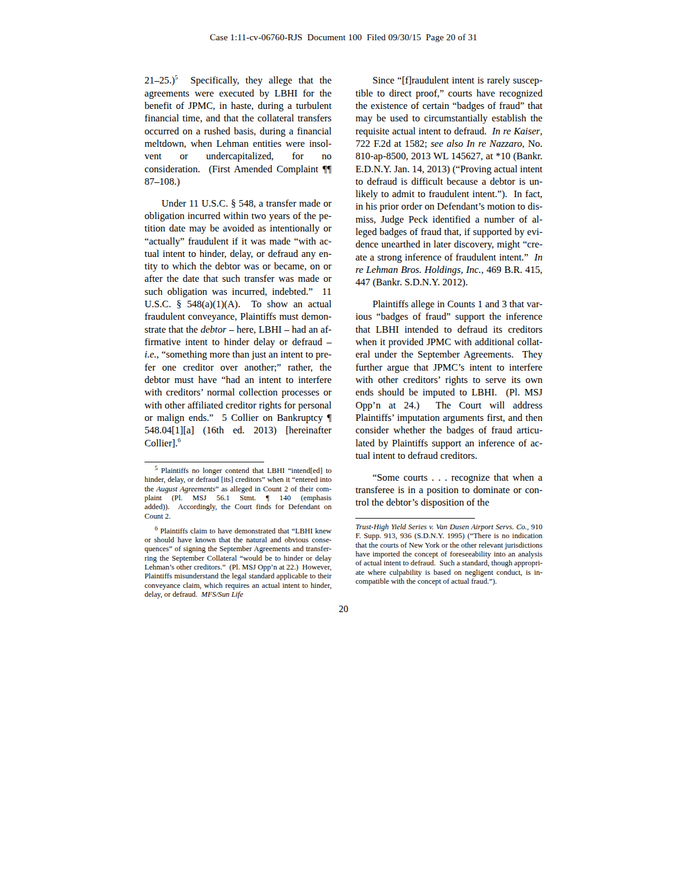Case 1:11-cv-06760-RJS Document 100 Filed 09/30/15 Page 20 of 31
21–25.)5 Specifically, they allege that the agreements were executed by LBHI for the benefit of JPMC, in haste, during a turbulent financial time, and that the collateral transfers occurred on a rushed basis, during a financial meltdown, when Lehman entities were insolvent or undercapitalized, for no consideration. (First Amended Complaint ¶¶ 87–108.)
Under 11 U.S.C. § 548, a transfer made or obligation incurred within two years of the petition date may be avoided as intentionally or “actually” fraudulent if it was made “with actual intent to hinder, delay, or defraud any entity to which the debtor was or became, on or after the date that such transfer was made or such obligation was incurred, indebted.” 11 U.S.C. § 548(a)(1)(A). To show an actual fraudulent conveyance, Plaintiffs must demonstrate that the debtor – here, LBHI – had an affirmative intent to hinder delay or defraud – i.e., “something more than just an intent to prefer one creditor over another;” rather, the debtor must have “had an intent to interfere with creditors’ normal collection processes or with other affiliated creditor rights for personal or malign ends.” 5 Collier on Bankruptcy ¶ 548.04[1][a] (16th ed. 2013) [hereinafter Collier].6
5 Plaintiffs no longer contend that LBHI “intend[ed] to hinder, delay, or defraud [its] creditors” when it “entered into the August Agreements” as alleged in Count 2 of their complaint (Pl. MSJ 56.1 Stmt. ¶ 140 (emphasis added)). Accordingly, the Court finds for Defendant on Count 2.
6 Plaintiffs claim to have demonstrated that “LBHI knew or should have known that the natural and obvious consequences” of signing the September Agreements and transferring the September Collateral “would be to hinder or delay Lehman’s other creditors.” (Pl. MSJ Opp’n at 22.) However, Plaintiffs misunderstand the legal standard applicable to their conveyance claim, which requires an actual intent to hinder, delay, or defraud. MFS/Sun Life
Since “[f]raudulent intent is rarely susceptible to direct proof,” courts have recognized the existence of certain “badges of fraud” that may be used to circumstantially establish the requisite actual intent to defraud. In re Kaiser, 722 F.2d at 1582; see also In re Nazzaro, No. 810-ap-8500, 2013 WL 145627, at *10 (Bankr. E.D.N.Y. Jan. 14, 2013) (“Proving actual intent to defraud is difficult because a debtor is unlikely to admit to fraudulent intent.”). In fact, in his prior order on Defendant’s motion to dismiss, Judge Peck identified a number of alleged badges of fraud that, if supported by evidence unearthed in later discovery, might “create a strong inference of fraudulent intent.” In re Lehman Bros. Holdings, Inc., 469 B.R. 415, 447 (Bankr. S.D.N.Y. 2012).
Plaintiffs allege in Counts 1 and 3 that various “badges of fraud” support the inference that LBHI intended to defraud its creditors when it provided JPMC with additional collateral under the September Agreements. They further argue that JPMC’s intent to interfere with other creditors’ rights to serve its own ends should be imputed to LBHI. (Pl. MSJ Opp’n at 24.) The Court will address Plaintiffs’ imputation arguments first, and then consider whether the badges of fraud articulated by Plaintiffs support an inference of actual intent to defraud creditors.
“Some courts . . . recognize that when a transferee is in a position to dominate or control the debtor’s disposition of the
Trust-High Yield Series v. Van Dusen Airport Servs. Co., 910 F. Supp. 913, 936 (S.D.N.Y. 1995) (“There is no indication that the courts of New York or the other relevant jurisdictions have imported the concept of foreseeability into an analysis of actual intent to defraud. Such a standard, though appropriate where culpability is based on negligent conduct, is incompatible with the concept of actual fraud.”).
20